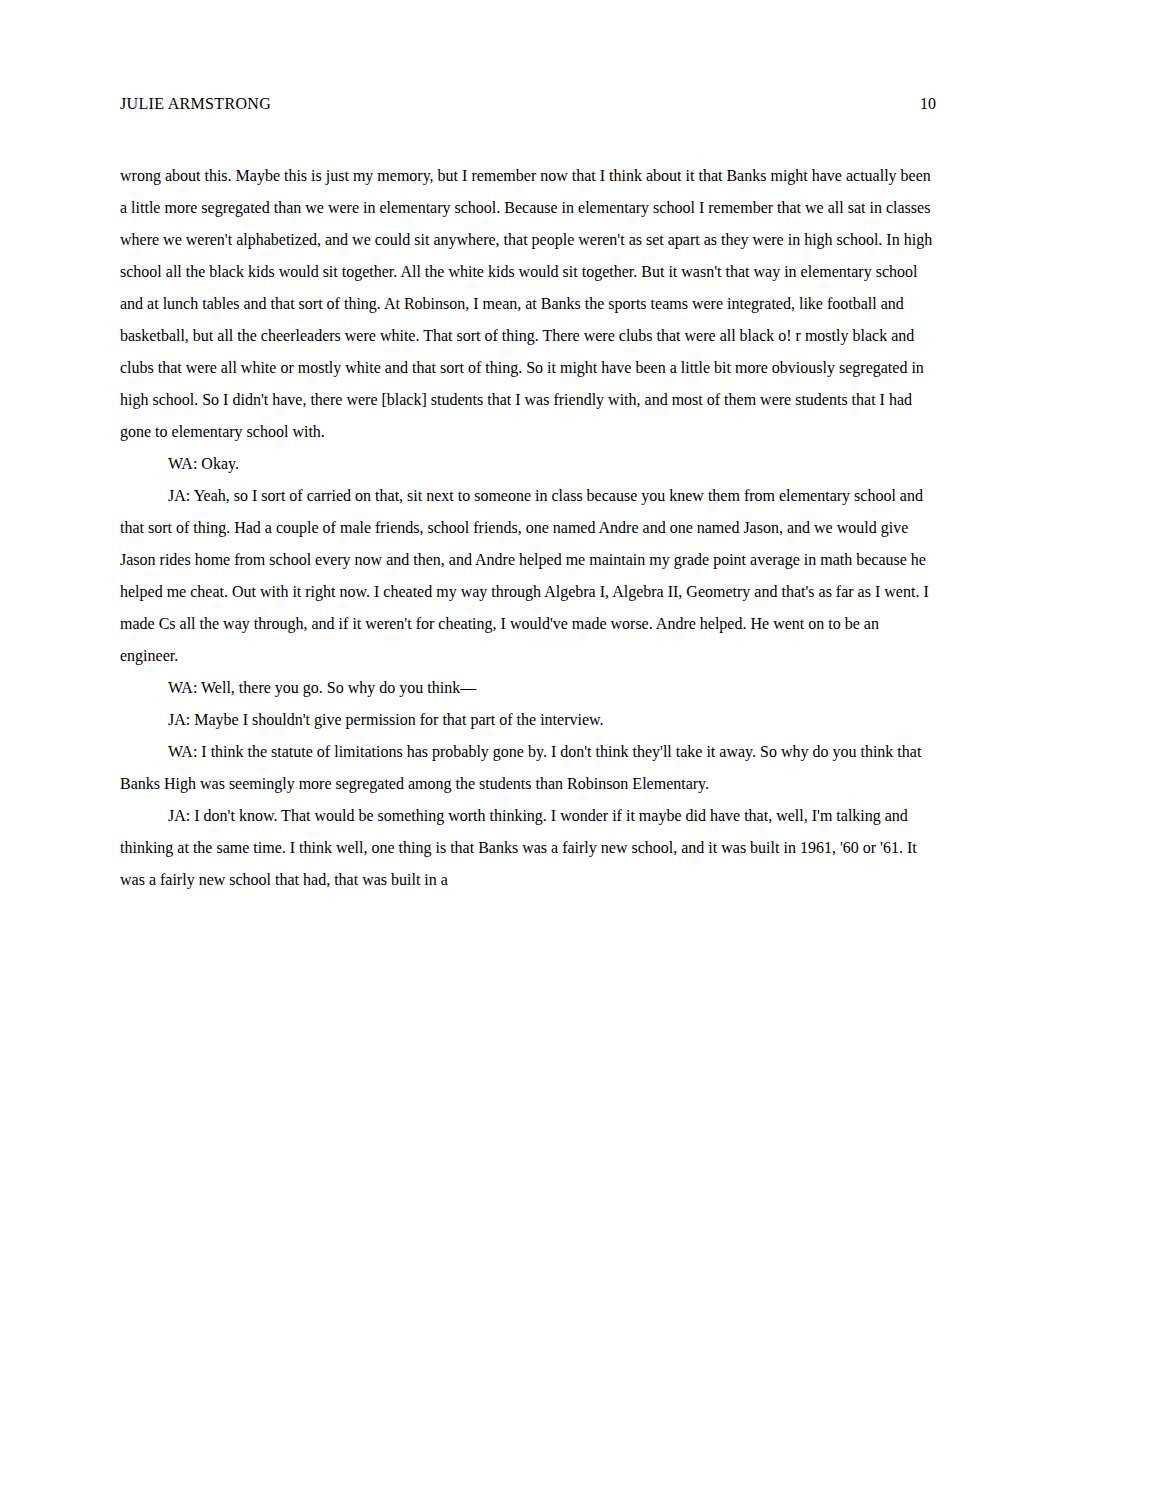JULIE ARMSTRONG 10
wrong about this. Maybe this is just my memory, but I remember now that I think about it that Banks might have actually been a little more segregated than we were in elementary school. Because in elementary school I remember that we all sat in classes where we weren't alphabetized, and we could sit anywhere, that people weren't as set apart as they were in high school. In high school all the black kids would sit together. All the white kids would sit together. But it wasn't that way in elementary school and at lunch tables and that sort of thing. At Robinson, I mean, at Banks the sports teams were integrated, like football and basketball, but all the cheerleaders were white. That sort of thing. There were clubs that were all black o! r mostly black and clubs that were all white or mostly white and that sort of thing. So it might have been a little bit more obviously segregated in high school. So I didn't have, there were [black] students that I was friendly with, and most of them were students that I had gone to elementary school with.
WA: Okay.
JA: Yeah, so I sort of carried on that, sit next to someone in class because you knew them from elementary school and that sort of thing. Had a couple of male friends, school friends, one named Andre and one named Jason, and we would give Jason rides home from school every now and then, and Andre helped me maintain my grade point average in math because he helped me cheat. Out with it right now. I cheated my way through Algebra I, Algebra II, Geometry and that's as far as I went. I made Cs all the way through, and if it weren't for cheating, I would've made worse. Andre helped. He went on to be an engineer.
WA: Well, there you go. So why do you think—
JA: Maybe I shouldn't give permission for that part of the interview.
WA: I think the statute of limitations has probably gone by. I don't think they'll take it away. So why do you think that Banks High was seemingly more segregated among the students than Robinson Elementary.
JA: I don't know. That would be something worth thinking. I wonder if it maybe did have that, well, I'm talking and thinking at the same time. I think well, one thing is that Banks was a fairly new school, and it was built in 1961, '60 or '61. It was a fairly new school that had, that was built in a